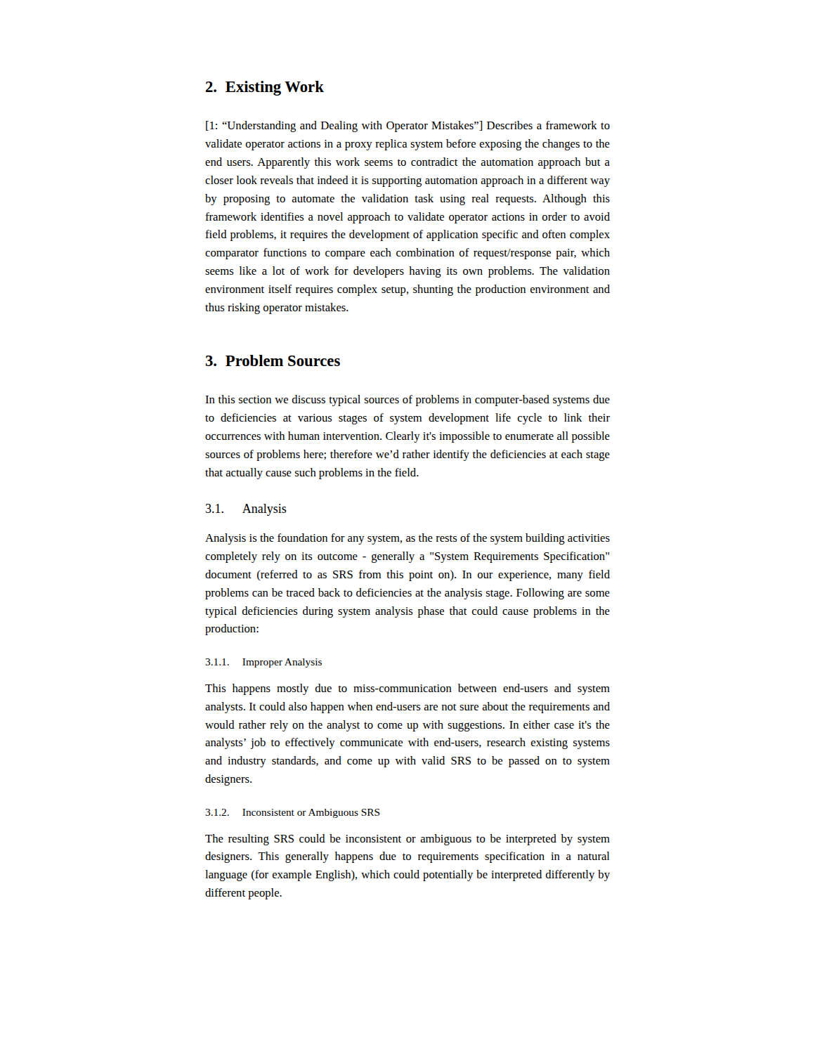2. Existing Work
[1: “Understanding and Dealing with Operator Mistakes”] Describes a framework to validate operator actions in a proxy replica system before exposing the changes to the end users. Apparently this work seems to contradict the automation approach but a closer look reveals that indeed it is supporting automation approach in a different way by proposing to automate the validation task using real requests. Although this framework identifies a novel approach to validate operator actions in order to avoid field problems, it requires the development of application specific and often complex comparator functions to compare each combination of request/response pair, which seems like a lot of work for developers having its own problems. The validation environment itself requires complex setup, shunting the production environment and thus risking operator mistakes.
3. Problem Sources
In this section we discuss typical sources of problems in computer-based systems due to deficiencies at various stages of system development life cycle to link their occurrences with human intervention. Clearly it's impossible to enumerate all possible sources of problems here; therefore we’d rather identify the deficiencies at each stage that actually cause such problems in the field.
3.1. Analysis
Analysis is the foundation for any system, as the rests of the system building activities completely rely on its outcome - generally a "System Requirements Specification" document (referred to as SRS from this point on). In our experience, many field problems can be traced back to deficiencies at the analysis stage. Following are some typical deficiencies during system analysis phase that could cause problems in the production:
3.1.1. Improper Analysis
This happens mostly due to miss-communication between end-users and system analysts. It could also happen when end-users are not sure about the requirements and would rather rely on the analyst to come up with suggestions. In either case it's the analysts’ job to effectively communicate with end-users, research existing systems and industry standards, and come up with valid SRS to be passed on to system designers.
3.1.2. Inconsistent or Ambiguous SRS
The resulting SRS could be inconsistent or ambiguous to be interpreted by system designers. This generally happens due to requirements specification in a natural language (for example English), which could potentially be interpreted differently by different people.